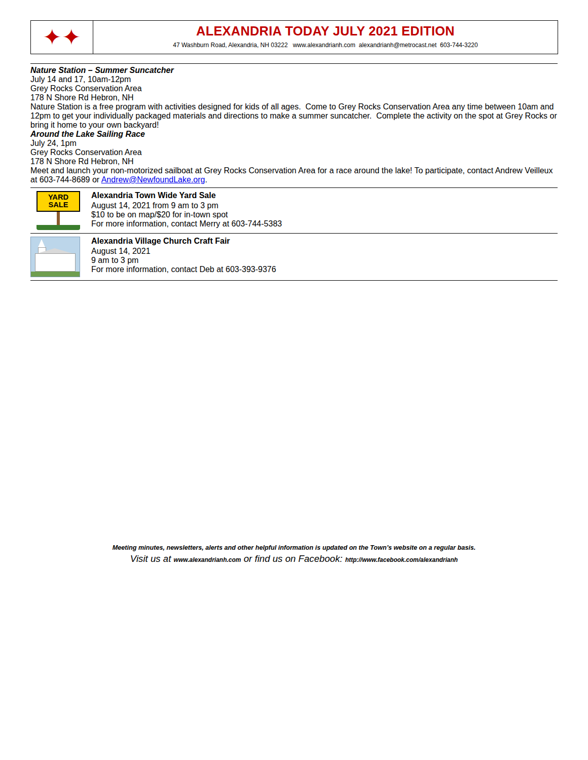✦✦
ALEXANDRIA TODAY JULY 2021 EDITION
47 Washburn Road, Alexandria, NH 03222 www.alexandrianh.com alexandrianh@metrocast.net 603-744-3220
Nature Station – Summer Suncatcher
July 14 and 17, 10am-12pm
Grey Rocks Conservation Area
178 N Shore Rd Hebron, NH
Nature Station is a free program with activities designed for kids of all ages. Come to Grey Rocks Conservation Area any time between 10am and 12pm to get your individually packaged materials and directions to make a summer suncatcher. Complete the activity on the spot at Grey Rocks or bring it home to your own backyard!
Around the Lake Sailing Race
July 24, 1pm
Grey Rocks Conservation Area
178 N Shore Rd Hebron, NH
Meet and launch your non-motorized sailboat at Grey Rocks Conservation Area for a race around the lake! To participate, contact Andrew Veilleux at 603-744-8689 or Andrew@NewfoundLake.org.
YARD
SALE
Alexandria Town Wide Yard Sale
August 14, 2021 from 9 am to 3 pm
$10 to be on map/$20 for in-town spot
For more information, contact Merry at 603-744-5383
Alexandria Village Church Craft Fair
August 14, 2021
9 am to 3 pm
For more information, contact Deb at 603-393-9376
Meeting minutes, newsletters, alerts and other helpful information is updated on the Town’s website on a regular basis.
Visit us at www.alexandrianh.com or find us on Facebook: http://www.facebook.com/alexandrianh